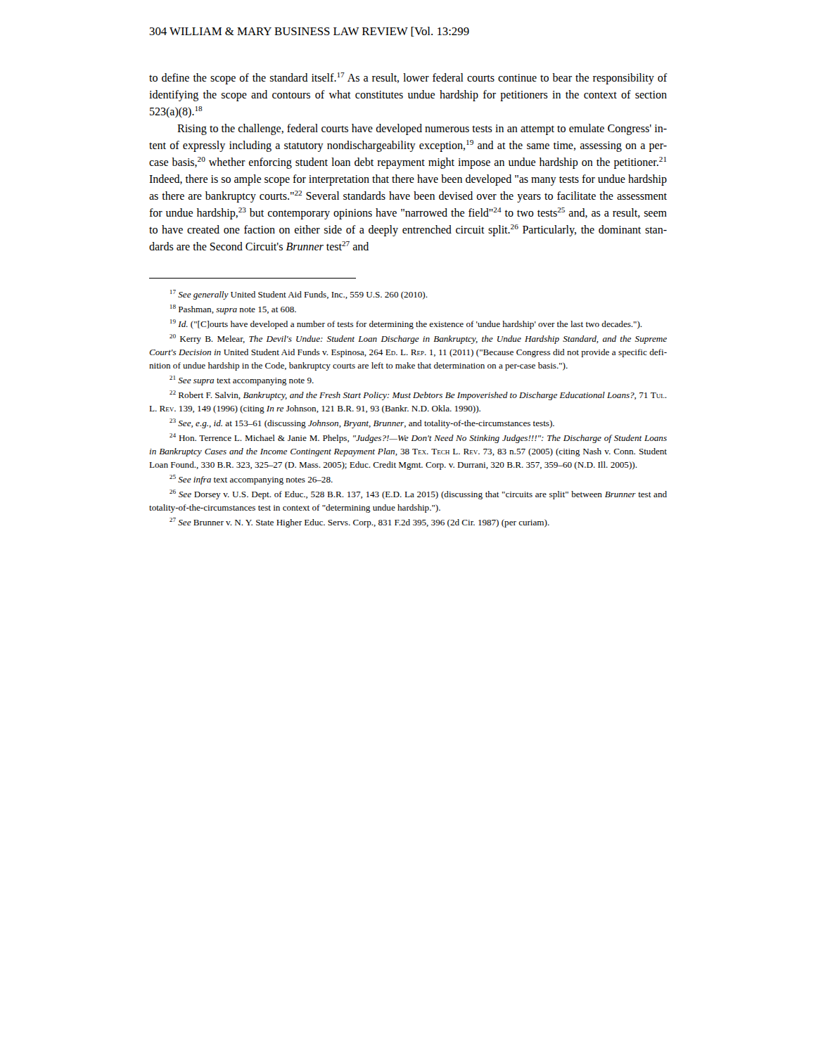304 WILLIAM & MARY BUSINESS LAW REVIEW [Vol. 13:299
to define the scope of the standard itself.17 As a result, lower federal courts continue to bear the responsibility of identifying the scope and contours of what constitutes undue hardship for petitioners in the context of section 523(a)(8).18
Rising to the challenge, federal courts have developed numerous tests in an attempt to emulate Congress' intent of expressly including a statutory nondischargeability exception,19 and at the same time, assessing on a per-case basis,20 whether enforcing student loan debt repayment might impose an undue hardship on the petitioner.21 Indeed, there is so ample scope for interpretation that there have been developed "as many tests for undue hardship as there are bankruptcy courts."22 Several standards have been devised over the years to facilitate the assessment for undue hardship,23 but contemporary opinions have "narrowed the field"24 to two tests25 and, as a result, seem to have created one faction on either side of a deeply entrenched circuit split.26 Particularly, the dominant standards are the Second Circuit's Brunner test27 and
17 See generally United Student Aid Funds, Inc., 559 U.S. 260 (2010).
18 Pashman, supra note 15, at 608.
19 Id. ("[C]ourts have developed a number of tests for determining the existence of 'undue hardship' over the last two decades.").
20 Kerry B. Melear, The Devil's Undue: Student Loan Discharge in Bankruptcy, the Undue Hardship Standard, and the Supreme Court's Decision in United Student Aid Funds v. Espinosa, 264 Ed. L. Rep. 1, 11 (2011) ("Because Congress did not provide a specific definition of undue hardship in the Code, bankruptcy courts are left to make that determination on a per-case basis.").
21 See supra text accompanying note 9.
22 Robert F. Salvin, Bankruptcy, and the Fresh Start Policy: Must Debtors Be Impoverished to Discharge Educational Loans?, 71 Tul. L. Rev. 139, 149 (1996) (citing In re Johnson, 121 B.R. 91, 93 (Bankr. N.D. Okla. 1990)).
23 See, e.g., id. at 153–61 (discussing Johnson, Bryant, Brunner, and totality-of-the-circumstances tests).
24 Hon. Terrence L. Michael & Janie M. Phelps, "Judges?!—We Don't Need No Stinking Judges!!!": The Discharge of Student Loans in Bankruptcy Cases and the Income Contingent Repayment Plan, 38 Tex. Tech L. Rev. 73, 83 n.57 (2005) (citing Nash v. Conn. Student Loan Found., 330 B.R. 323, 325–27 (D. Mass. 2005); Educ. Credit Mgmt. Corp. v. Durrani, 320 B.R. 357, 359–60 (N.D. Ill. 2005)).
25 See infra text accompanying notes 26–28.
26 See Dorsey v. U.S. Dept. of Educ., 528 B.R. 137, 143 (E.D. La 2015) (discussing that "circuits are split" between Brunner test and totality-of-the-circumstances test in context of "determining undue hardship.").
27 See Brunner v. N. Y. State Higher Educ. Servs. Corp., 831 F.2d 395, 396 (2d Cir. 1987) (per curiam).